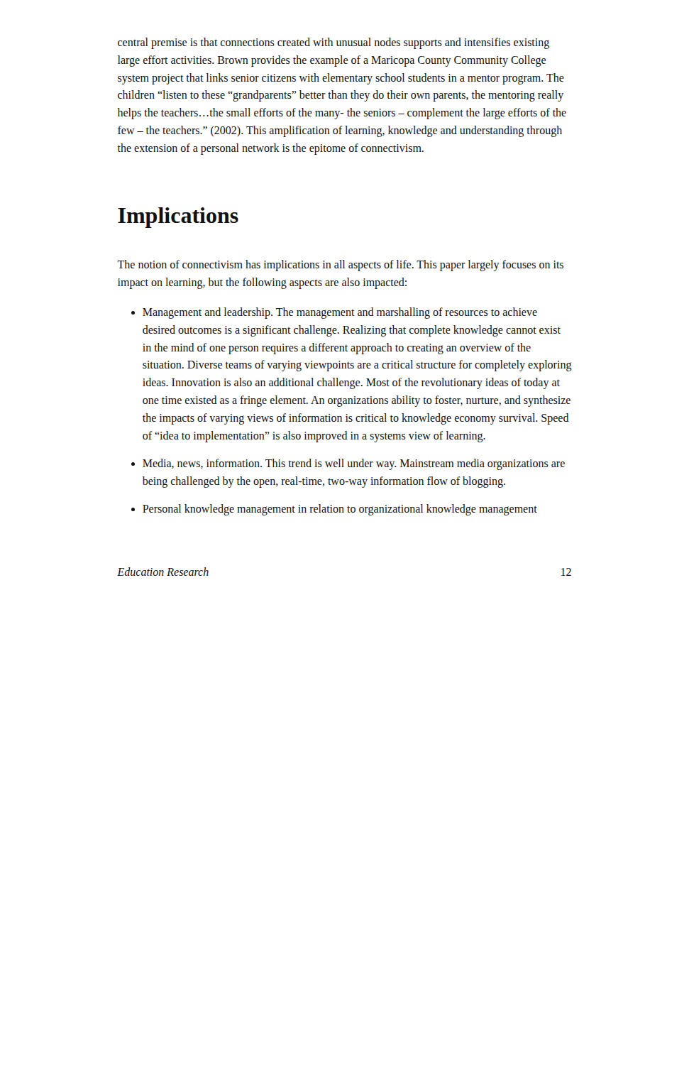central premise is that connections created with unusual nodes supports and intensifies existing large effort activities. Brown provides the example of a Maricopa County Community College system project that links senior citizens with elementary school students in a mentor program. The children “listen to these “grandparents” better than they do their own parents, the mentoring really helps the teachers…the small efforts of the many- the seniors – complement the large efforts of the few – the teachers.” (2002). This amplification of learning, knowledge and understanding through the extension of a personal network is the epitome of connectivism.
Implications
The notion of connectivism has implications in all aspects of life. This paper largely focuses on its impact on learning, but the following aspects are also impacted:
Management and leadership. The management and marshalling of resources to achieve desired outcomes is a significant challenge. Realizing that complete knowledge cannot exist in the mind of one person requires a different approach to creating an overview of the situation. Diverse teams of varying viewpoints are a critical structure for completely exploring ideas. Innovation is also an additional challenge. Most of the revolutionary ideas of today at one time existed as a fringe element. An organizations ability to foster, nurture, and synthesize the impacts of varying views of information is critical to knowledge economy survival. Speed of “idea to implementation” is also improved in a systems view of learning.
Media, news, information. This trend is well under way. Mainstream media organizations are being challenged by the open, real-time, two-way information flow of blogging.
Personal knowledge management in relation to organizational knowledge management
Education Research 12